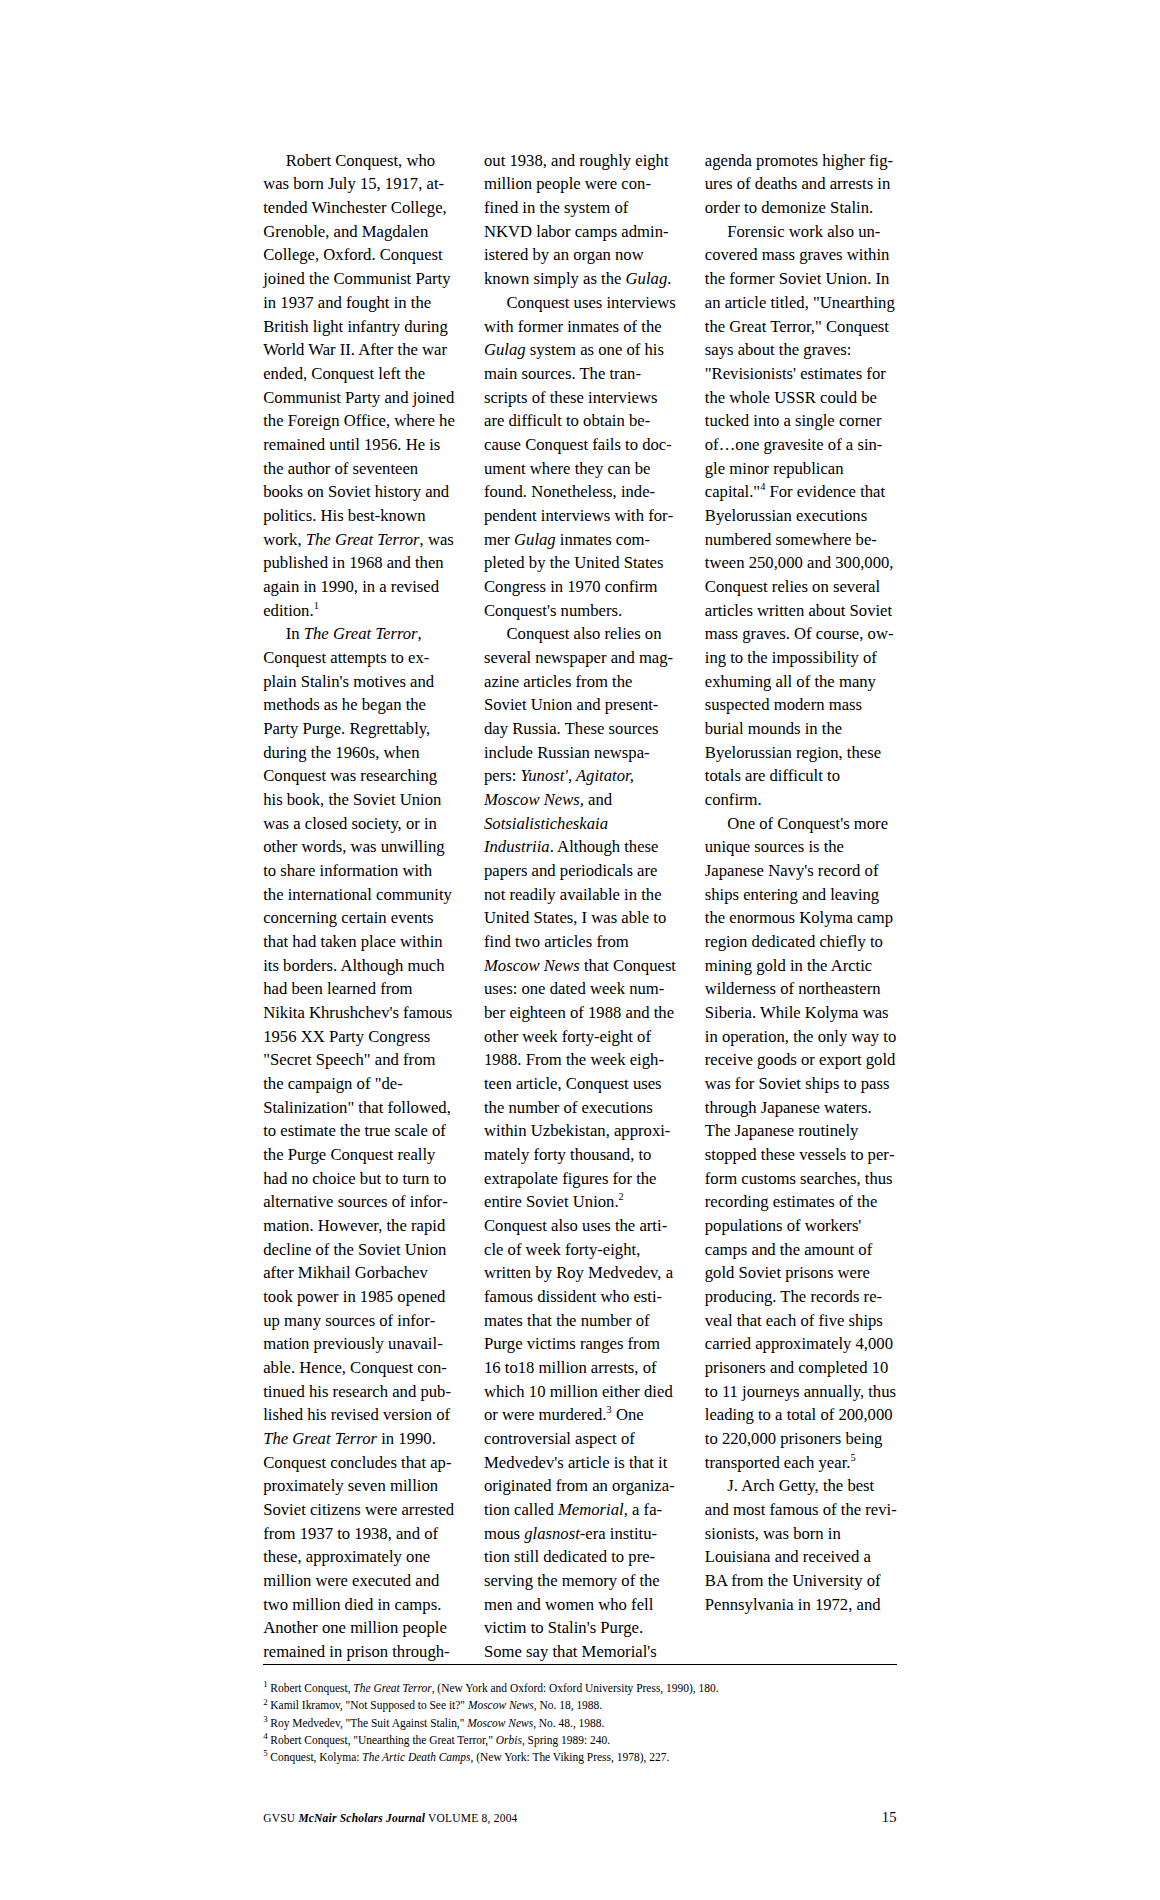Robert Conquest, who was born July 15, 1917, attended Winchester College, Grenoble, and Magdalen College, Oxford. Conquest joined the Communist Party in 1937 and fought in the British light infantry during World War II. After the war ended, Conquest left the Communist Party and joined the Foreign Office, where he remained until 1956. He is the author of seventeen books on Soviet history and politics. His best-known work, The Great Terror, was published in 1968 and then again in 1990, in a revised edition.1
In The Great Terror, Conquest attempts to explain Stalin's motives and methods as he began the Party Purge. Regrettably, during the 1960s, when Conquest was researching his book, the Soviet Union was a closed society, or in other words, was unwilling to share information with the international community concerning certain events that had taken place within its borders. Although much had been learned from Nikita Khrushchev's famous 1956 XX Party Congress "Secret Speech" and from the campaign of "de-Stalinization" that followed, to estimate the true scale of the Purge Conquest really had no choice but to turn to alternative sources of information. However, the rapid decline of the Soviet Union after Mikhail Gorbachev took power in 1985 opened up many sources of information previously unavailable. Hence, Conquest continued his research and published his revised version of The Great Terror in 1990. Conquest concludes that approximately seven million Soviet citizens were arrested from 1937 to 1938, and of these, approximately one million were executed and two million died in camps. Another one million people remained in prison throughout 1938, and roughly eight million people were confined in the system of NKVD labor camps administered by an organ now known simply as the Gulag.
Conquest uses interviews with former inmates of the Gulag system as one of his main sources. The transcripts of these interviews are difficult to obtain because Conquest fails to document where they can be found. Nonetheless, independent interviews with former Gulag inmates completed by the United States Congress in 1970 confirm Conquest's numbers.
Conquest also relies on several newspaper and magazine articles from the Soviet Union and present-day Russia. These sources include Russian newspapers: Yunost', Agitator, Moscow News, and Sotsialisticheskaia Industriia. Although these papers and periodicals are not readily available in the United States, I was able to find two articles from Moscow News that Conquest uses: one dated week number eighteen of 1988 and the other week forty-eight of 1988. From the week eighteen article, Conquest uses the number of executions within Uzbekistan, approximately forty thousand, to extrapolate figures for the entire Soviet Union.2 Conquest also uses the article of week forty-eight, written by Roy Medvedev, a famous dissident who estimates that the number of Purge victims ranges from 16 to18 million arrests, of which 10 million either died or were murdered.3 One controversial aspect of Medvedev's article is that it originated from an organization called Memorial, a famous glasnost-era institution still dedicated to preserving the memory of the men and women who fell victim to Stalin's Purge. Some say that Memorial's agenda promotes higher figures of deaths and arrests in order to demonize Stalin.
Forensic work also uncovered mass graves within the former Soviet Union. In an article titled, "Unearthing the Great Terror," Conquest says about the graves: "Revisionists' estimates for the whole USSR could be tucked into a single corner of…one gravesite of a single minor republican capital."4 For evidence that Byelorussian executions numbered somewhere between 250,000 and 300,000, Conquest relies on several articles written about Soviet mass graves. Of course, owing to the impossibility of exhuming all of the many suspected modern mass burial mounds in the Byelorussian region, these totals are difficult to confirm.
One of Conquest's more unique sources is the Japanese Navy's record of ships entering and leaving the enormous Kolyma camp region dedicated chiefly to mining gold in the Arctic wilderness of northeastern Siberia. While Kolyma was in operation, the only way to receive goods or export gold was for Soviet ships to pass through Japanese waters. The Japanese routinely stopped these vessels to perform customs searches, thus recording estimates of the populations of workers' camps and the amount of gold Soviet prisons were producing. The records reveal that each of five ships carried approximately 4,000 prisoners and completed 10 to 11 journeys annually, thus leading to a total of 200,000 to 220,000 prisoners being transported each year.5
J. Arch Getty, the best and most famous of the revisionists, was born in Louisiana and received a BA from the University of Pennsylvania in 1972, and
1 Robert Conquest, The Great Terror, (New York and Oxford: Oxford University Press, 1990), 180.
2 Kamil Ikramov, "Not Supposed to See it?" Moscow News, No. 18, 1988.
3 Roy Medvedev, "The Suit Against Stalin," Moscow News, No. 48., 1988.
4 Robert Conquest, "Unearthing the Great Terror," Orbis, Spring 1989: 240.
5 Conquest, Kolyma: The Artic Death Camps, (New York: The Viking Press, 1978), 227.
GVSU McNair Scholars Journal VOLUME 8, 2004
15